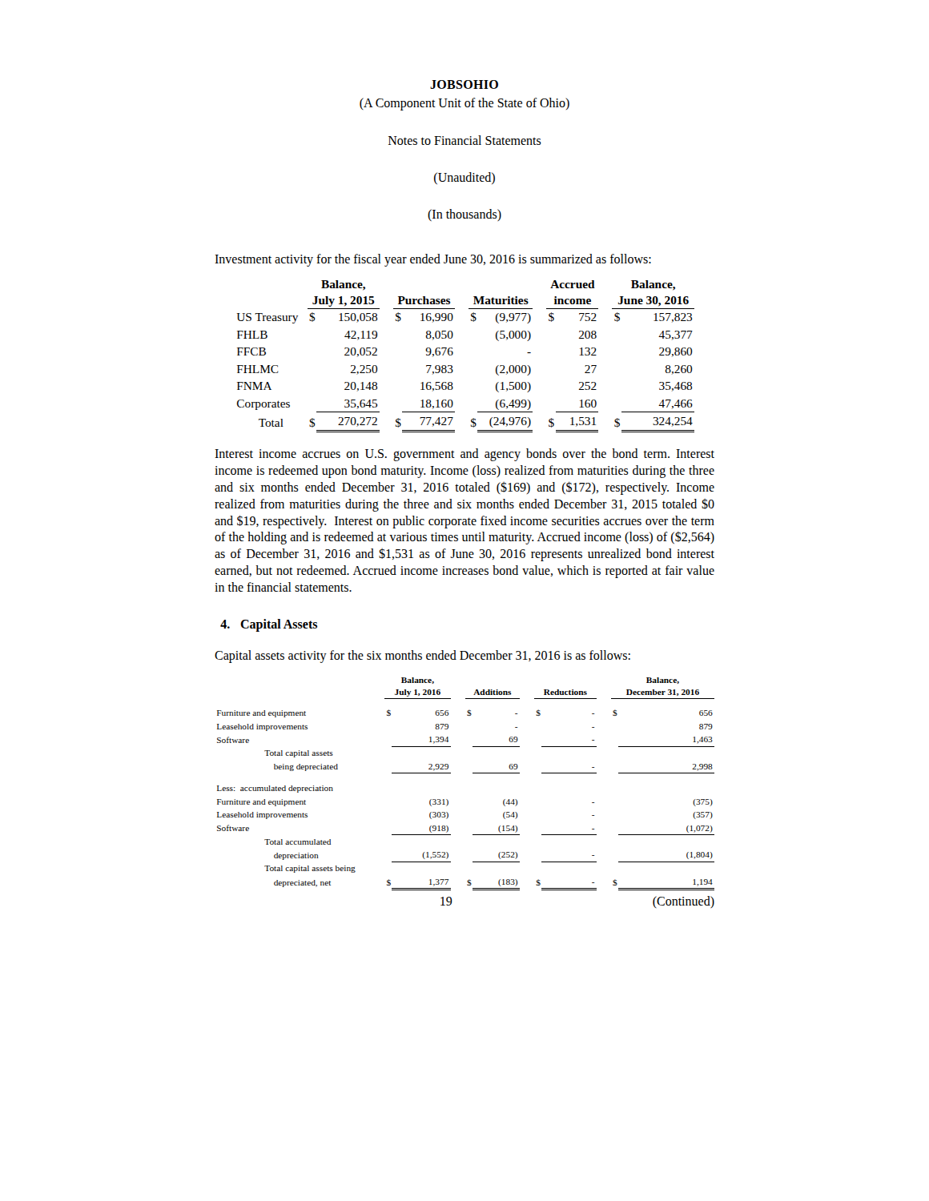JOBSOHIO
(A Component Unit of the State of Ohio)
Notes to Financial Statements
(Unaudited)
(In thousands)
Investment activity for the fiscal year ended June 30, 2016 is summarized as follows:
| | Balance, July 1, 2015 | | Purchases | | Maturities | | Accrued income | | Balance, June 30, 2016 |
| --- | --- | --- | --- | --- | --- | --- | --- | --- | --- |
| US Treasury | $ | 150,058 | | $ | 16,990 | | $ | (9,977) | | $ | 752 | | $ | 157,823 |
| FHLB | | 42,119 | | | 8,050 | | | (5,000) | | | 208 | | | 45,377 |
| FFCB | | 20,052 | | | 9,676 | | | - | | | 132 | | | 29,860 |
| FHLMC | | 2,250 | | | 7,983 | | | (2,000) | | | 27 | | | 8,260 |
| FNMA | | 20,148 | | | 16,568 | | | (1,500) | | | 252 | | | 35,468 |
| Corporates | | 35,645 | | | 18,160 | | | (6,499) | | | 160 | | | 47,466 |
| Total | $ | 270,272 | | $ | 77,427 | | $ | (24,976) | | $ | 1,531 | | $ | 324,254 |
Interest income accrues on U.S. government and agency bonds over the bond term. Interest income is redeemed upon bond maturity. Income (loss) realized from maturities during the three and six months ended December 31, 2016 totaled ($169) and ($172), respectively. Income realized from maturities during the three and six months ended December 31, 2015 totaled $0 and $19, respectively. Interest on public corporate fixed income securities accrues over the term of the holding and is redeemed at various times until maturity. Accrued income (loss) of ($2,564) as of December 31, 2016 and $1,531 as of June 30, 2016 represents unrealized bond interest earned, but not redeemed. Accrued income increases bond value, which is reported at fair value in the financial statements.
4. Capital Assets
Capital assets activity for the six months ended December 31, 2016 is as follows:
| | Balance, July 1, 2016 | | Additions | | Reductions | | Balance, December 31, 2016 |
| --- | --- | --- | --- | --- | --- | --- | --- |
| Furniture and equipment | $ | 656 | | $ | - | | $ | - | | $ | 656 |
| Leasehold improvements | | 879 | | | - | | | - | | | 879 |
| Software | | 1,394 | | | 69 | | | - | | | 1,463 |
| Total capital assets | | | | | | | | | | | |
| being depreciated | | 2,929 | | | 69 | | | - | | | 2,998 |
| Less: accumulated depreciation | |
| Furniture and equipment | | (331) | | | (44) | | | - | | | (375) |
| Leasehold improvements | | (303) | | | (54) | | | - | | | (357) |
| Software | | (918) | | | (154) | | | - | | | (1,072) |
| Total accumulated | |
| depreciation | | (1,552) | | | (252) | | | - | | | (1,804) |
| Total capital assets being | |
| depreciated, net | $ | 1,377 | | $ | (183) | | $ | - | | $ | 1,194 |
19 (Continued)